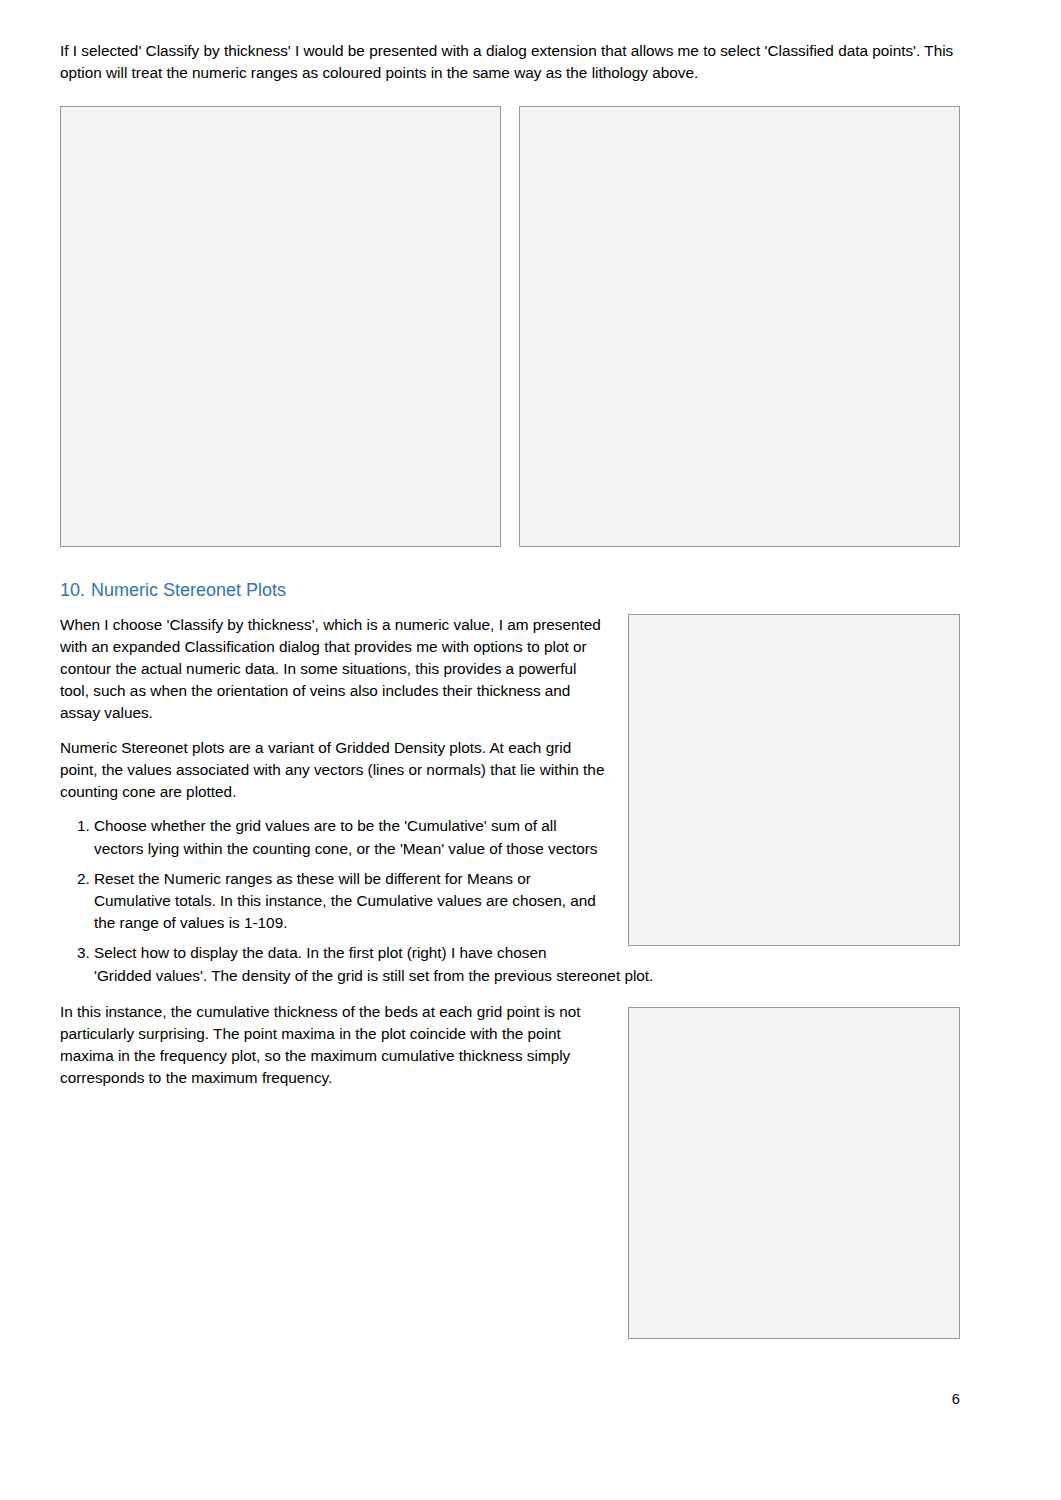If I selected' Classify by thickness' I would be presented with a dialog extension that allows me to select 'Classified data points'. This option will treat the numeric ranges as coloured points in the same way as the lithology above.
10. Numeric Stereonet Plots
When I choose 'Classify by thickness', which is a numeric value, I am presented with an expanded Classification dialog that provides me with options to plot or contour the actual numeric data. In some situations, this provides a powerful tool, such as when the orientation of veins also includes their thickness and assay values.
Numeric Stereonet plots are a variant of Gridded Density plots. At each grid point, the values associated with any vectors (lines or normals) that lie within the counting cone are plotted.
Choose whether the grid values are to be the 'Cumulative' sum of all vectors lying within the counting cone, or the 'Mean' value of those vectors
Reset the Numeric ranges as these will be different for Means or Cumulative totals. In this instance, the Cumulative values are chosen, and the range of values is 1-109.
Select how to display the data. In the first plot (right) I have chosen 'Gridded values'. The density of the grid is still set from the previous stereonet plot.
In this instance, the cumulative thickness of the beds at each grid point is not particularly surprising. The point maxima in the plot coincide with the point maxima in the frequency plot, so the maximum cumulative thickness simply corresponds to the maximum frequency.
6